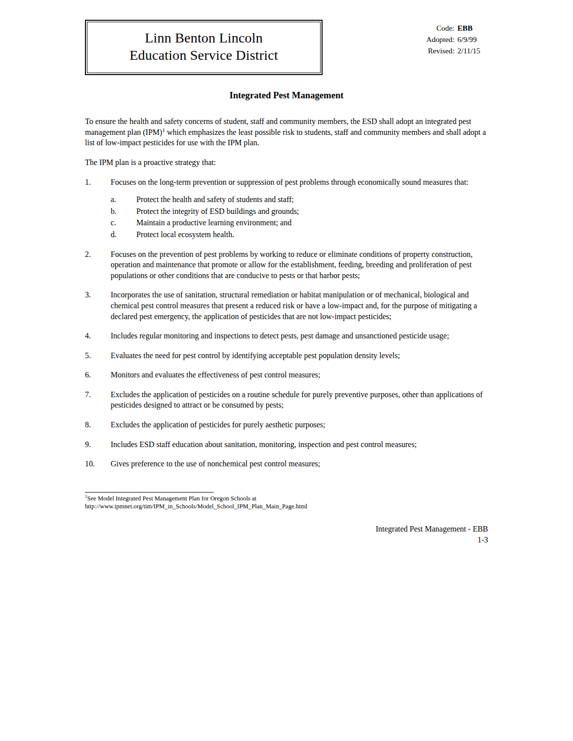Linn Benton Lincoln
Education Service District
Code: EBB
Adopted: 6/9/99
Revised: 2/11/15
Integrated Pest Management
To ensure the health and safety concerns of student, staff and community members, the ESD shall adopt an integrated pest management plan (IPM)1 which emphasizes the least possible risk to students, staff and community members and shall adopt a list of low-impact pesticides for use with the IPM plan.
The IPM plan is a proactive strategy that:
Focuses on the long-term prevention or suppression of pest problems through economically sound measures that:
Protect the health and safety of students and staff;
Protect the integrity of ESD buildings and grounds;
Maintain a productive learning environment; and
Protect local ecosystem health.
Focuses on the prevention of pest problems by working to reduce or eliminate conditions of property construction, operation and maintenance that promote or allow for the establishment, feeding, breeding and proliferation of pest populations or other conditions that are conducive to pests or that harbor pests;
Incorporates the use of sanitation, structural remediation or habitat manipulation or of mechanical, biological and chemical pest control measures that present a reduced risk or have a low-impact and, for the purpose of mitigating a declared pest emergency, the application of pesticides that are not low-impact pesticides;
Includes regular monitoring and inspections to detect pests, pest damage and unsanctioned pesticide usage;
Evaluates the need for pest control by identifying acceptable pest population density levels;
Monitors and evaluates the effectiveness of pest control measures;
Excludes the application of pesticides on a routine schedule for purely preventive purposes, other than applications of pesticides designed to attract or be consumed by pests;
Excludes the application of pesticides for purely aesthetic purposes;
Includes ESD staff education about sanitation, monitoring, inspection and pest control measures;
Gives preference to the use of nonchemical pest control measures;
1See Model Integrated Pest Management Plan for Oregon Schools at
http://www.ipmnet.org/tim/IPM_in_Schools/Model_School_IPM_Plan_Main_Page.html
Integrated Pest Management - EBB
1-3